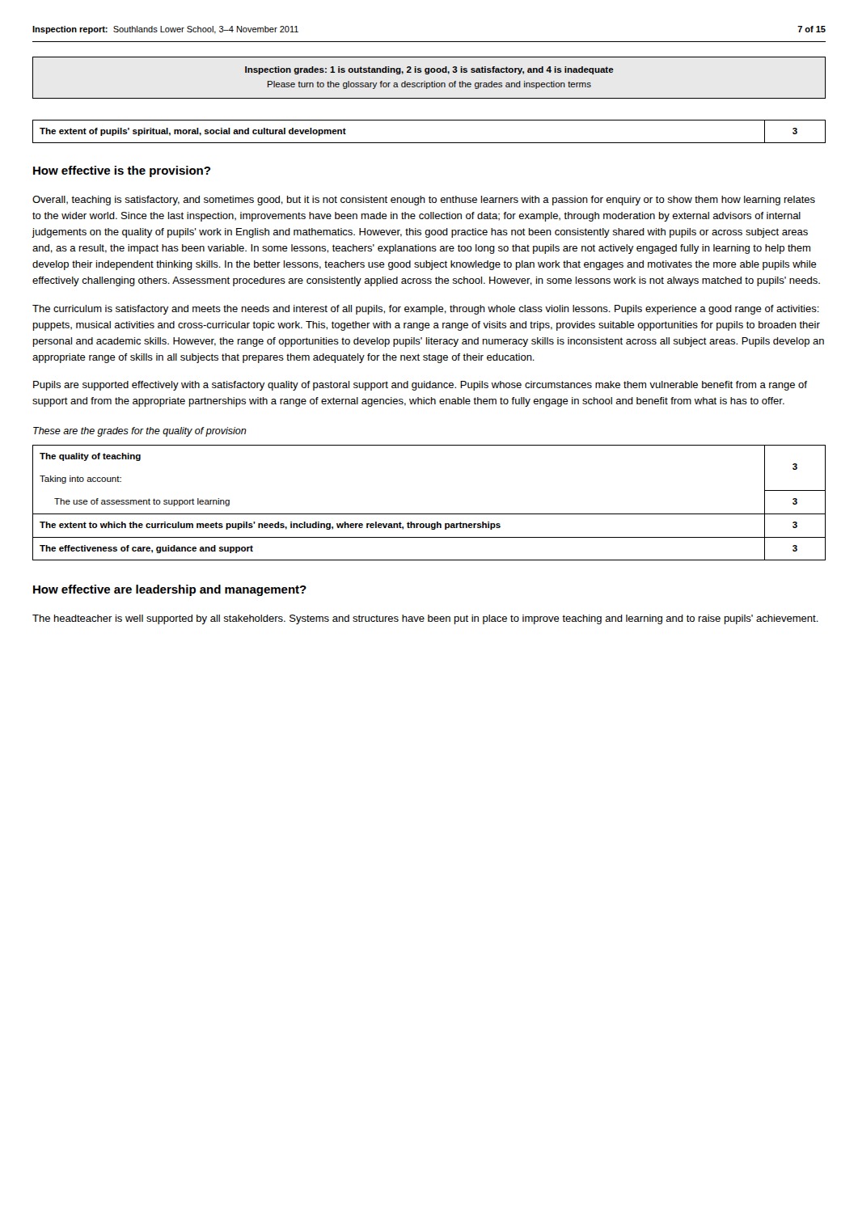Inspection report: Southlands Lower School, 3–4 November 2011
7 of 15
Inspection grades: 1 is outstanding, 2 is good, 3 is satisfactory, and 4 is inadequate
Please turn to the glossary for a description of the grades and inspection terms
| The extent of pupils' spiritual, moral, social and cultural development | 3 |
How effective is the provision?
Overall, teaching is satisfactory, and sometimes good, but it is not consistent enough to enthuse learners with a passion for enquiry or to show them how learning relates to the wider world. Since the last inspection, improvements have been made in the collection of data; for example, through moderation by external advisors of internal judgements on the quality of pupils' work in English and mathematics. However, this good practice has not been consistently shared with pupils or across subject areas and, as a result, the impact has been variable. In some lessons, teachers' explanations are too long so that pupils are not actively engaged fully in learning to help them develop their independent thinking skills. In the better lessons, teachers use good subject knowledge to plan work that engages and motivates the more able pupils while effectively challenging others. Assessment procedures are consistently applied across the school. However, in some lessons work is not always matched to pupils' needs.
The curriculum is satisfactory and meets the needs and interest of all pupils, for example, through whole class violin lessons. Pupils experience a good range of activities: puppets, musical activities and cross-curricular topic work. This, together with a range a range of visits and trips, provides suitable opportunities for pupils to broaden their personal and academic skills. However, the range of opportunities to develop pupils' literacy and numeracy skills is inconsistent across all subject areas. Pupils develop an appropriate range of skills in all subjects that prepares them adequately for the next stage of their education.
Pupils are supported effectively with a satisfactory quality of pastoral support and guidance. Pupils whose circumstances make them vulnerable benefit from a range of support and from the appropriate partnerships with a range of external agencies, which enable them to fully engage in school and benefit from what is has to offer.
These are the grades for the quality of provision
| The quality of teaching | 3 |
| Taking into account: |
| The use of assessment to support learning | 3 |
| The extent to which the curriculum meets pupils' needs, including, where relevant, through partnerships | 3 |
| The effectiveness of care, guidance and support | 3 |
How effective are leadership and management?
The headteacher is well supported by all stakeholders. Systems and structures have been put in place to improve teaching and learning and to raise pupils' achievement.